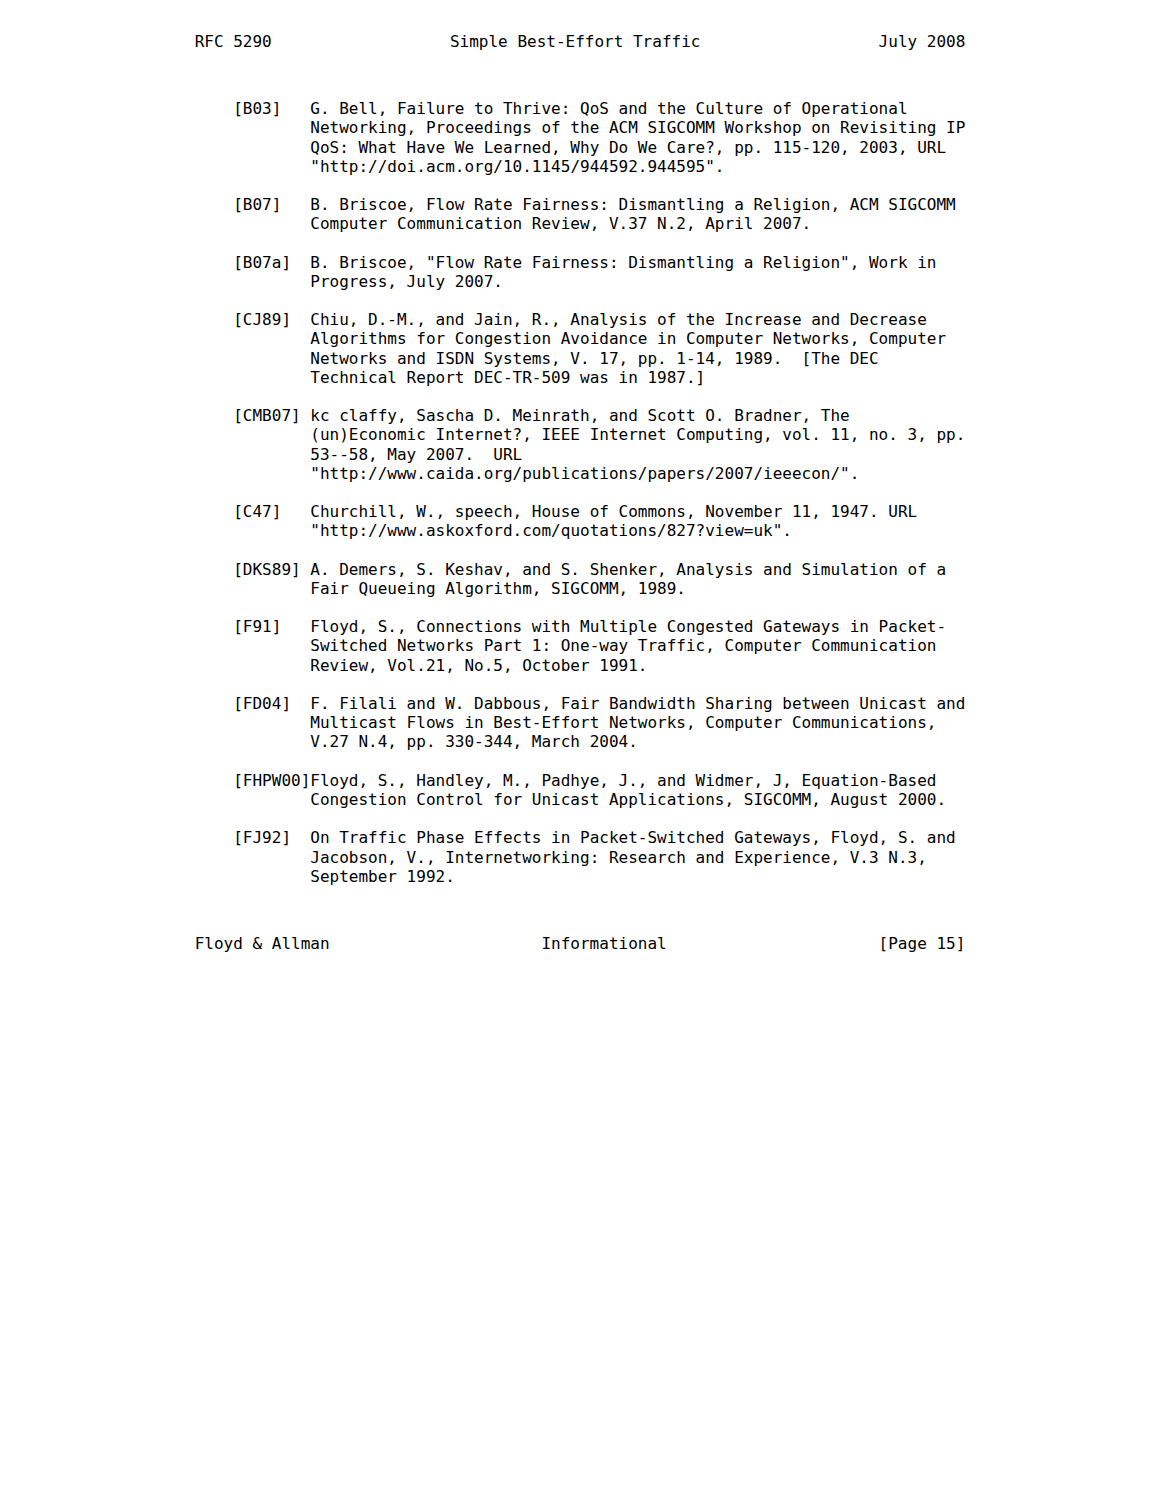RFC 5290 Simple Best-Effort Traffic July 2008
[B03]
G. Bell, Failure to Thrive: QoS and the Culture of Operational Networking, Proceedings of the ACM SIGCOMM Workshop on Revisiting IP QoS: What Have We Learned, Why Do We Care?, pp. 115-120, 2003, URL "http://doi.acm.org/10.1145/944592.944595".
[B07]
B. Briscoe, Flow Rate Fairness: Dismantling a Religion, ACM SIGCOMM Computer Communication Review, V.37 N.2, April 2007.
[B07a]
B. Briscoe, "Flow Rate Fairness: Dismantling a Religion", Work in Progress, July 2007.
[CJ89]
Chiu, D.-M., and Jain, R., Analysis of the Increase and Decrease Algorithms for Congestion Avoidance in Computer Networks, Computer Networks and ISDN Systems, V. 17, pp. 1-14, 1989. [The DEC Technical Report DEC-TR-509 was in 1987.]
[CMB07]
kc claffy, Sascha D. Meinrath, and Scott O. Bradner, The (un)Economic Internet?, IEEE Internet Computing, vol. 11, no. 3, pp. 53--58, May 2007. URL "http://www.caida.org/publications/papers/2007/ieeecon/".
[C47]
Churchill, W., speech, House of Commons, November 11, 1947. URL "http://www.askoxford.com/quotations/827?view=uk".
[DKS89]
A. Demers, S. Keshav, and S. Shenker, Analysis and Simulation of a Fair Queueing Algorithm, SIGCOMM, 1989.
[F91]
Floyd, S., Connections with Multiple Congested Gateways in Packet-Switched Networks Part 1: One-way Traffic, Computer Communication Review, Vol.21, No.5, October 1991.
[FD04]
F. Filali and W. Dabbous, Fair Bandwidth Sharing between Unicast and Multicast Flows in Best-Effort Networks, Computer Communications, V.27 N.4, pp. 330-344, March 2004.
[FHPW00]
Floyd, S., Handley, M., Padhye, J., and Widmer, J, Equation-Based Congestion Control for Unicast Applications, SIGCOMM, August 2000.
[FJ92]
On Traffic Phase Effects in Packet-Switched Gateways, Floyd, S. and Jacobson, V., Internetworking: Research and Experience, V.3 N.3, September 1992.
Floyd & Allman Informational [Page 15]